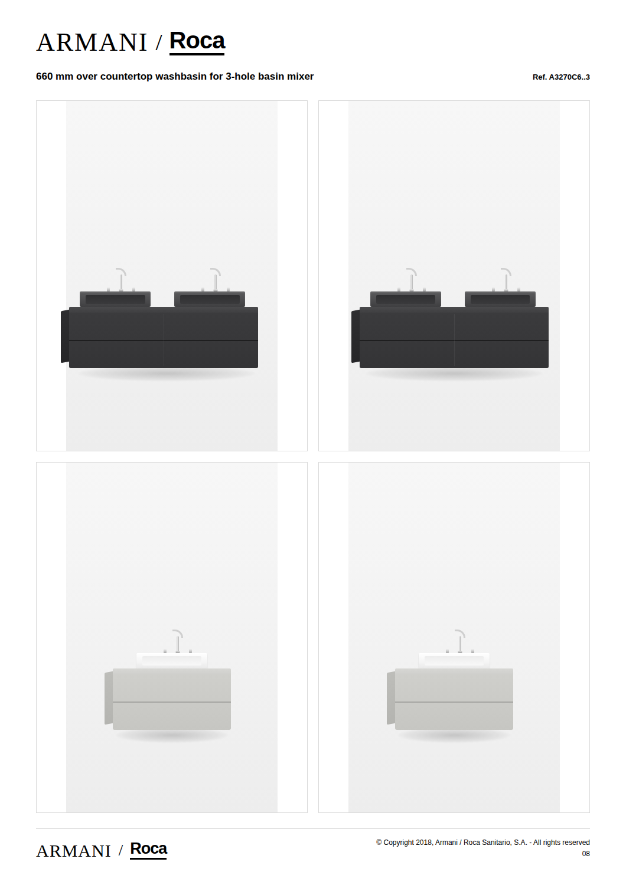ARMANI / Roca
660 mm over countertop washbasin for 3-hole basin mixer
Ref. A3270C6..3
ARMANI / Roca
© Copyright 2018, Armani / Roca Sanitario, S.A. - All rights reserved
08